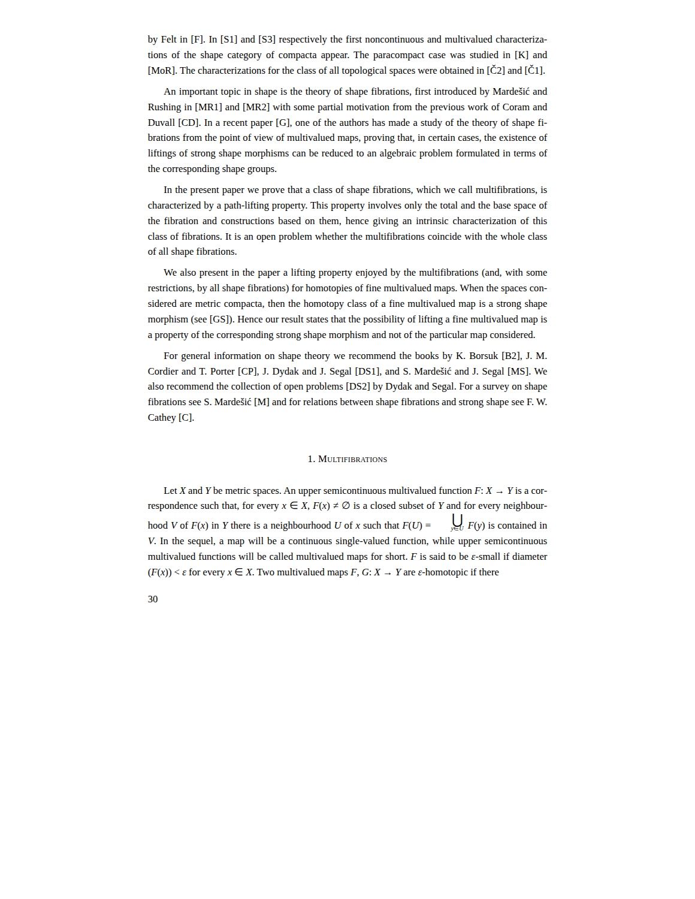by Felt in [F]. In [S1] and [S3] respectively the first noncontinuous and multivalued characterizations of the shape category of compacta appear. The paracompact case was studied in [K] and [MoR]. The characterizations for the class of all topological spaces were obtained in [Č2] and [Č1].
An important topic in shape is the theory of shape fibrations, first introduced by Mardešić and Rushing in [MR1] and [MR2] with some partial motivation from the previous work of Coram and Duvall [CD]. In a recent paper [G], one of the authors has made a study of the theory of shape fibrations from the point of view of multivalued maps, proving that, in certain cases, the existence of liftings of strong shape morphisms can be reduced to an algebraic problem formulated in terms of the corresponding shape groups.
In the present paper we prove that a class of shape fibrations, which we call multifibrations, is characterized by a path-lifting property. This property involves only the total and the base space of the fibration and constructions based on them, hence giving an intrinsic characterization of this class of fibrations. It is an open problem whether the multifibrations coincide with the whole class of all shape fibrations.
We also present in the paper a lifting property enjoyed by the multifibrations (and, with some restrictions, by all shape fibrations) for homotopies of fine multivalued maps. When the spaces considered are metric compacta, then the homotopy class of a fine multivalued map is a strong shape morphism (see [GS]). Hence our result states that the possibility of lifting a fine multivalued map is a property of the corresponding strong shape morphism and not of the particular map considered.
For general information on shape theory we recommend the books by K. Borsuk [B2], J. M. Cordier and T. Porter [CP], J. Dydak and J. Segal [DS1], and S. Mardešić and J. Segal [MS]. We also recommend the collection of open problems [DS2] by Dydak and Segal. For a survey on shape fibrations see S. Mardešić [M] and for relations between shape fibrations and strong shape see F. W. Cathey [C].
1. Multifibrations
Let X and Y be metric spaces. An upper semicontinuous multivalued function F: X → Y is a correspondence such that, for every x ∈ X, F(x) ≠ ∅ is a closed subset of Y and for every neighbourhood V of F(x) in Y there is a neighbourhood U of x such that F(U) = ⋃y∈U F(y) is contained in V. In the sequel, a map will be a continuous single-valued function, while upper semicontinuous multivalued functions will be called multivalued maps for short. F is said to be ε-small if diameter (F(x)) < ε for every x ∈ X. Two multivalued maps F, G: X → Y are ε-homotopic if there
30